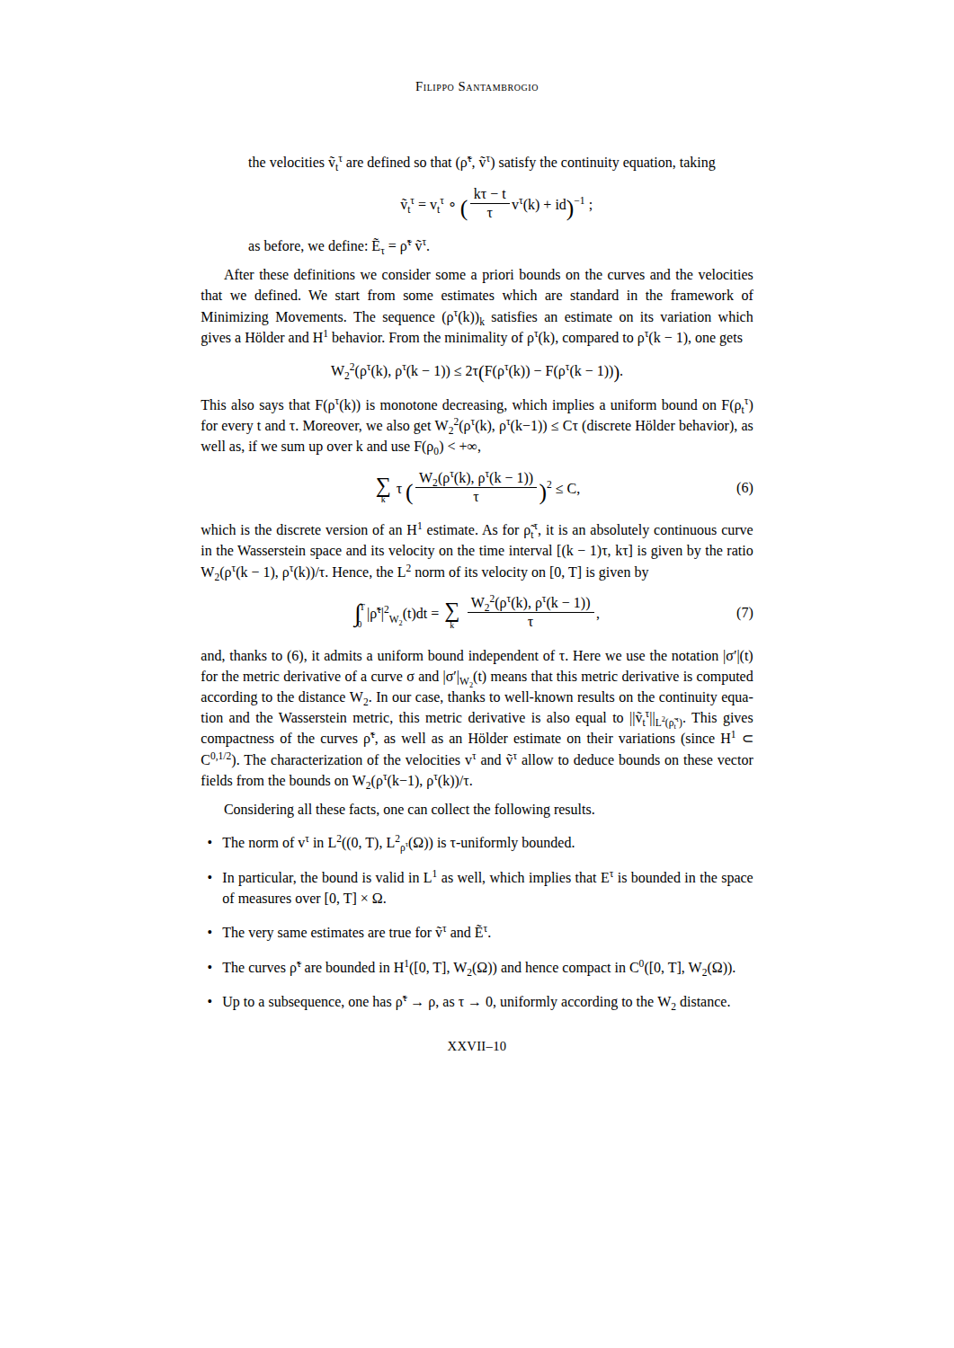Filippo Santambrogio
the velocities ṽtτ are defined so that (ρ̃τ, ṽτ) satisfy the continuity equation, taking
ṽtτ = vtτ ∘ (kτ − t τvτ(k) + id)−1 ;
as before, we define: Ẽτ = ρ̃τ ṽτ.
After these definitions we consider some a priori bounds on the curves and the velocities that we defined. We start from some estimates which are standard in the framework of Minimizing Movements. The sequence (ρτ(k))k satisfies an estimate on its variation which gives a Hölder and H1 behavior. From the minimality of ρτ(k), compared to ρτ(k − 1), one gets
W22(ρτ(k), ρτ(k − 1)) ≤ 2τ(F(ρτ(k)) − F(ρτ(k − 1))).
This also says that F(ρτ(k)) is monotone decreasing, which implies a uniform bound on F(ρtτ) for every t and τ. Moreover, we also get W22(ρτ(k), ρτ(k−1)) ≤ Cτ (discrete Hölder behavior), as well as, if we sum up over k and use F(ρ0) < +∞,
∑k τ (W2(ρτ(k), ρτ(k − 1)) τ)2 ≤ C, (6)
which is the discrete version of an H1 estimate. As for ρ̃tτ, it is an absolutely continuous curve in the Wasserstein space and its velocity on the time interval [(k − 1)τ, kτ] is given by the ratio W2(ρτ(k − 1), ρτ(k))/τ. Hence, the L2 norm of its velocity on [0, T] is given by
∫T 0 |ρ̃τ|2W2(t)dt = ∑k W22(ρτ(k), ρτ(k − 1)) τ, (7)
and, thanks to (6), it admits a uniform bound independent of τ. Here we use the notation |σ′|(t) for the metric derivative of a curve σ and |σ′|W2(t) means that this metric derivative is computed according to the distance W2. In our case, thanks to well-known results on the continuity equation and the Wasserstein metric, this metric derivative is also equal to ||ṽtτ||L2(ρ̃tτ). This gives compactness of the curves ρ̃τ, as well as an Hölder estimate on their variations (since H1 ⊂ C0,1/2). The characterization of the velocities vτ and ṽτ allow to deduce bounds on these vector fields from the bounds on W2(ρτ(k−1), ρτ(k))/τ.
Considering all these facts, one can collect the following results.
The norm of vτ in L2((0, T), L2ρτ(Ω)) is τ-uniformly bounded.
In particular, the bound is valid in L1 as well, which implies that Eτ is bounded in the space of measures over [0, T] × Ω.
The very same estimates are true for ṽτ and Ẽτ.
The curves ρ̃τ are bounded in H1([0, T], W2(Ω)) and hence compact in C0([0, T], W2(Ω)).
Up to a subsequence, one has ρ̃τ → ρ, as τ → 0, uniformly according to the W2 distance.
XXVII–10